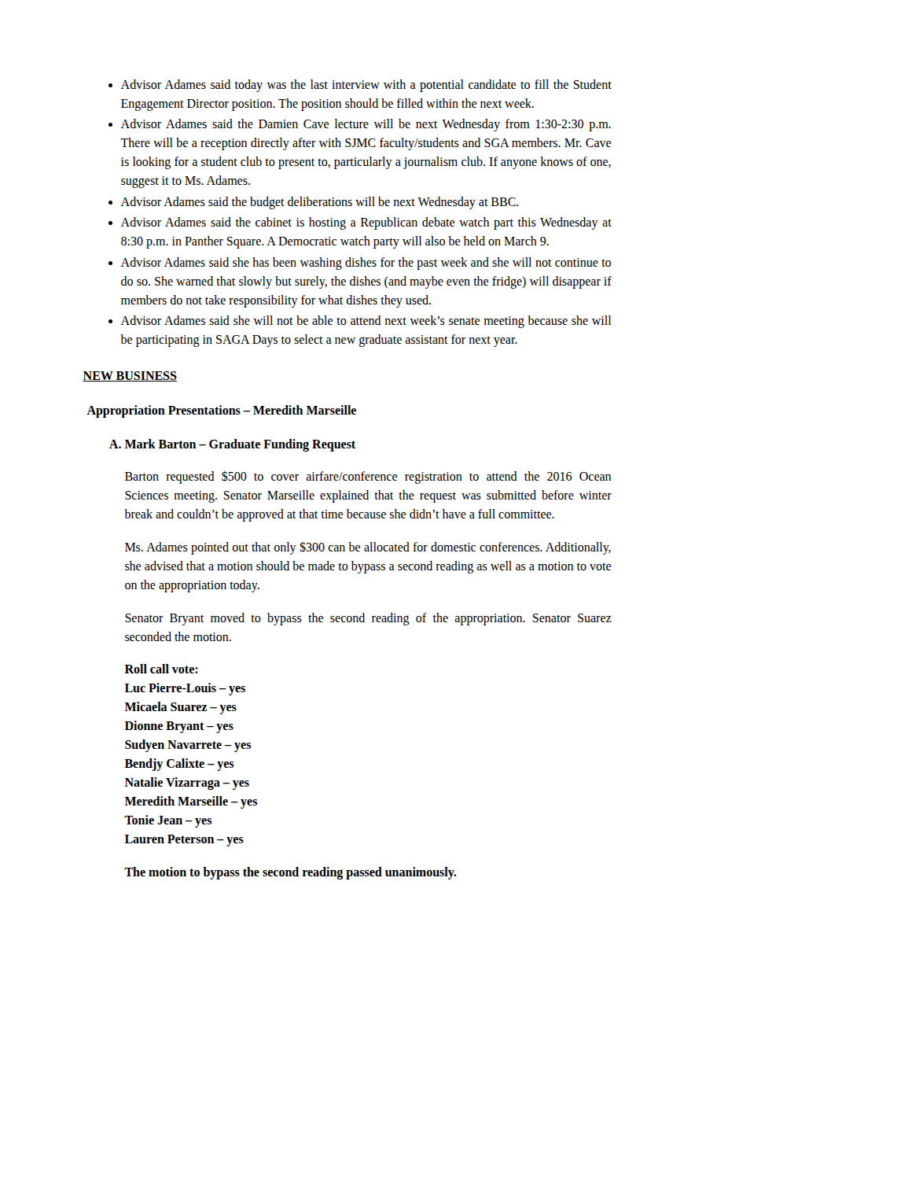Advisor Adames said today was the last interview with a potential candidate to fill the Student Engagement Director position. The position should be filled within the next week.
Advisor Adames said the Damien Cave lecture will be next Wednesday from 1:30-2:30 p.m. There will be a reception directly after with SJMC faculty/students and SGA members. Mr. Cave is looking for a student club to present to, particularly a journalism club. If anyone knows of one, suggest it to Ms. Adames.
Advisor Adames said the budget deliberations will be next Wednesday at BBC.
Advisor Adames said the cabinet is hosting a Republican debate watch part this Wednesday at 8:30 p.m. in Panther Square. A Democratic watch party will also be held on March 9.
Advisor Adames said she has been washing dishes for the past week and she will not continue to do so. She warned that slowly but surely, the dishes (and maybe even the fridge) will disappear if members do not take responsibility for what dishes they used.
Advisor Adames said she will not be able to attend next week’s senate meeting because she will be participating in SAGA Days to select a new graduate assistant for next year.
NEW BUSINESS
Appropriation Presentations – Meredith Marseille
Mark Barton – Graduate Funding Request
Barton requested $500 to cover airfare/conference registration to attend the 2016 Ocean Sciences meeting. Senator Marseille explained that the request was submitted before winter break and couldn’t be approved at that time because she didn’t have a full committee.
Ms. Adames pointed out that only $300 can be allocated for domestic conferences. Additionally, she advised that a motion should be made to bypass a second reading as well as a motion to vote on the appropriation today.
Senator Bryant moved to bypass the second reading of the appropriation. Senator Suarez seconded the motion.
Roll call vote:
Luc Pierre-Louis – yes
Micaela Suarez – yes
Dionne Bryant – yes
Sudyen Navarrete – yes
Bendjy Calixte – yes
Natalie Vizarraga – yes
Meredith Marseille – yes
Tonie Jean – yes
Lauren Peterson – yes
The motion to bypass the second reading passed unanimously.